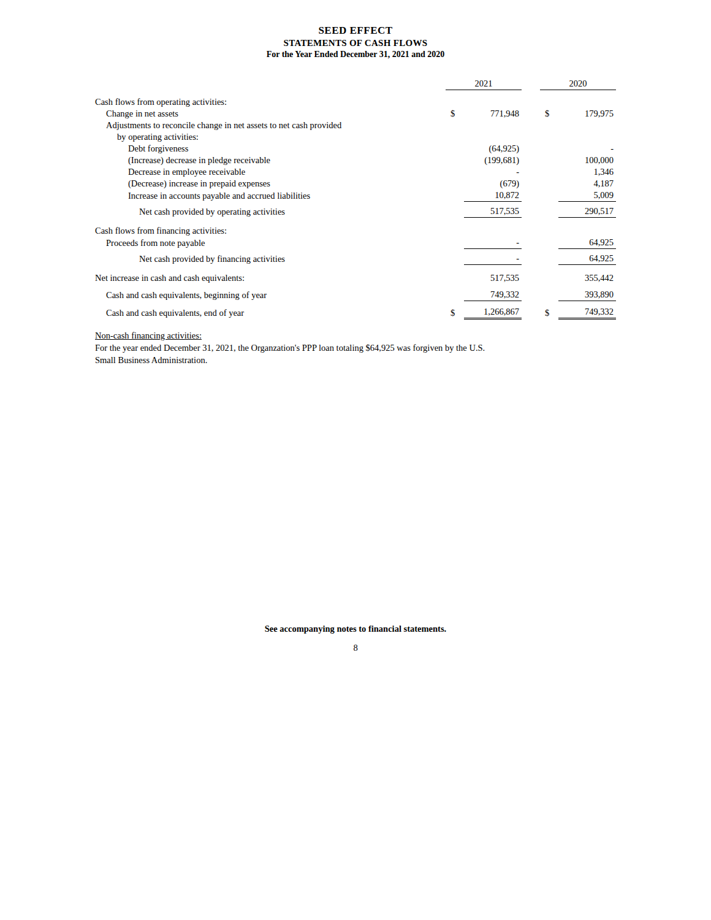SEED EFFECT
STATEMENTS OF CASH FLOWS
For the Year Ended December 31, 2021 and 2020
| | | 2021 | | 2020 |
| Cash flows from operating activities: | | | | | | |
| Change in net assets | | $ | 771,948 | | $ | 179,975 |
| Adjustments to reconcile change in net assets to net cash provided | | | | | | |
| by operating activities: | | | | | | |
| Debt forgiveness | | | (64,925) | | | - |
| (Increase) decrease in pledge receivable | | | (199,681) | | | 100,000 |
| Decrease in employee receivable | | | - | | | 1,346 |
| (Decrease) increase in prepaid expenses | | | (679) | | | 4,187 |
| Increase in accounts payable and accrued liabilities | | | 10,872 | | | 5,009 |
| Net cash provided by operating activities | | | 517,535 | | | 290,517 |
| Cash flows from financing activities: | | | | | | |
| Proceeds from note payable | | | - | | | 64,925 |
| Net cash provided by financing activities | | | - | | | 64,925 |
| Net increase in cash and cash equivalents: | | | 517,535 | | | 355,442 |
| Cash and cash equivalents, beginning of year | | | 749,332 | | | 393,890 |
| Cash and cash equivalents, end of year | | $ | 1,266,867 | | $ | 749,332 |
Non-cash financing activities:
For the year ended December 31, 2021, the Organzation's PPP loan totaling $64,925 was forgiven by the U.S.
Small Business Administration.
See accompanying notes to financial statements.
8